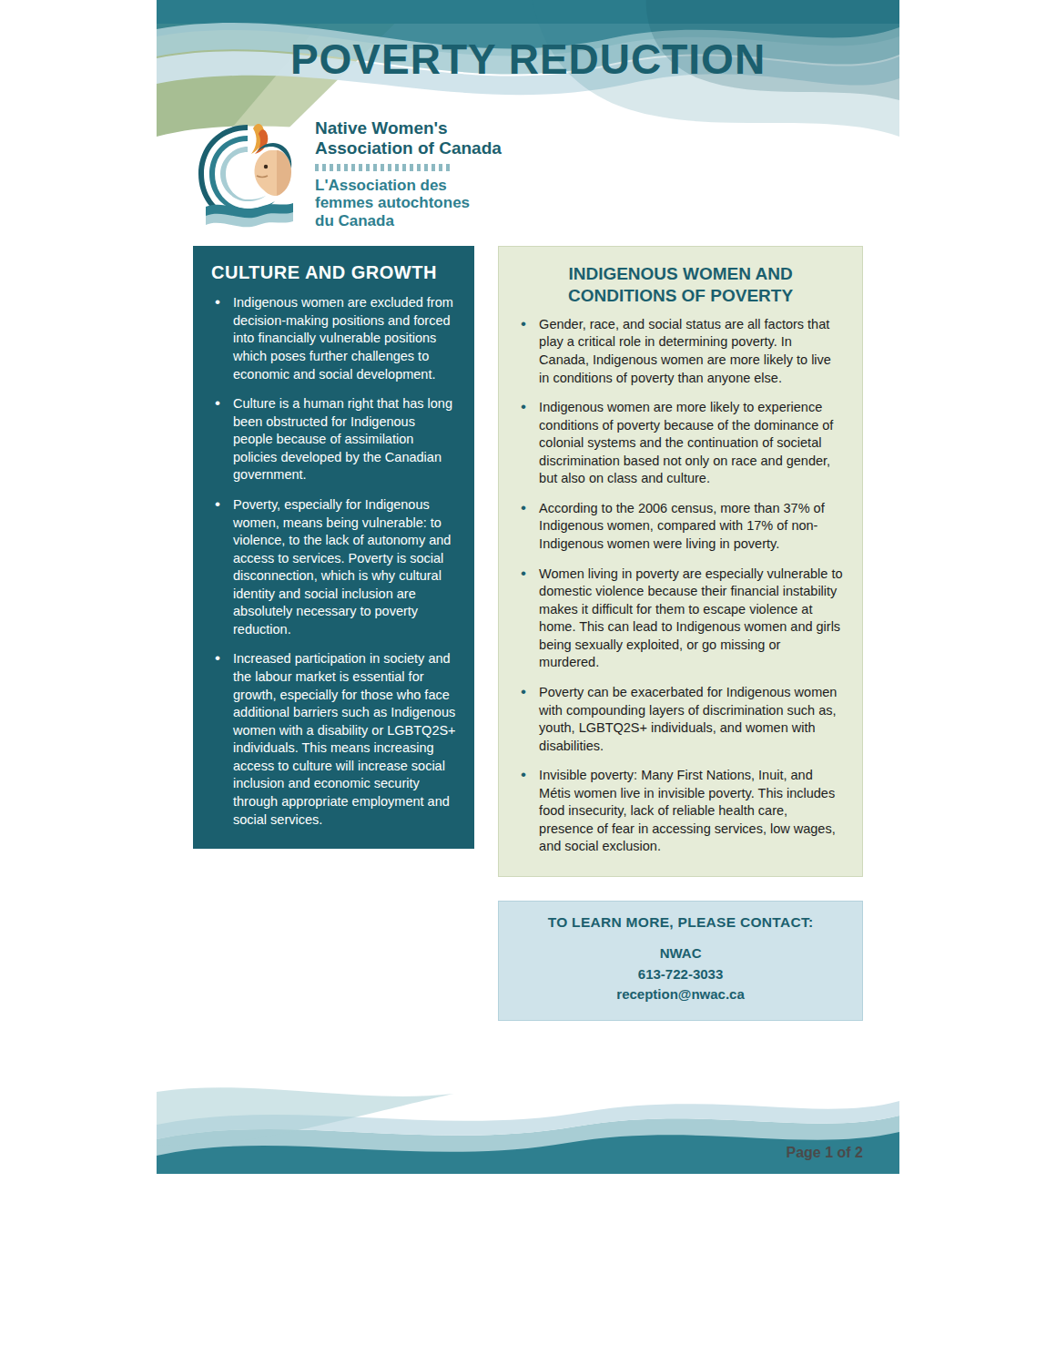POVERTY REDUCTION
Native Women's
Association of Canada
L'Association des
femmes autochtones
du Canada
CULTURE AND GROWTH
Indigenous women are excluded from decision-making positions and forced into financially vulnerable positions which poses further challenges to economic and social development.
Culture is a human right that has long been obstructed for Indigenous people because of assimilation policies developed by the Canadian government.
Poverty, especially for Indigenous women, means being vulnerable: to violence, to the lack of autonomy and access to services. Poverty is social disconnection, which is why cultural identity and social inclusion are absolutely necessary to poverty reduction.
Increased participation in society and the labour market is essential for growth, especially for those who face additional barriers such as Indigenous women with a disability or LGBTQ2S+ individuals. This means increasing access to culture will increase social inclusion and economic security through appropriate employment and social services.
INDIGENOUS WOMEN AND CONDITIONS OF POVERTY
Gender, race, and social status are all factors that play a critical role in determining poverty. In Canada, Indigenous women are more likely to live in conditions of poverty than anyone else.
Indigenous women are more likely to experience conditions of poverty because of the dominance of colonial systems and the continuation of societal discrimination based not only on race and gender, but also on class and culture.
According to the 2006 census, more than 37% of Indigenous women, compared with 17% of non-Indigenous women were living in poverty.
Women living in poverty are especially vulnerable to domestic violence because their financial instability makes it difficult for them to escape violence at home. This can lead to Indigenous women and girls being sexually exploited, or go missing or murdered.
Poverty can be exacerbated for Indigenous women with compounding layers of discrimination such as, youth, LGBTQ2S+ individuals, and women with disabilities.
Invisible poverty: Many First Nations, Inuit, and Métis women live in invisible poverty. This includes food insecurity, lack of reliable health care, presence of fear in accessing services, low wages, and social exclusion.
TO LEARN MORE, PLEASE CONTACT:
NWAC
613-722-3033
reception@nwac.ca
Page 1 of 2